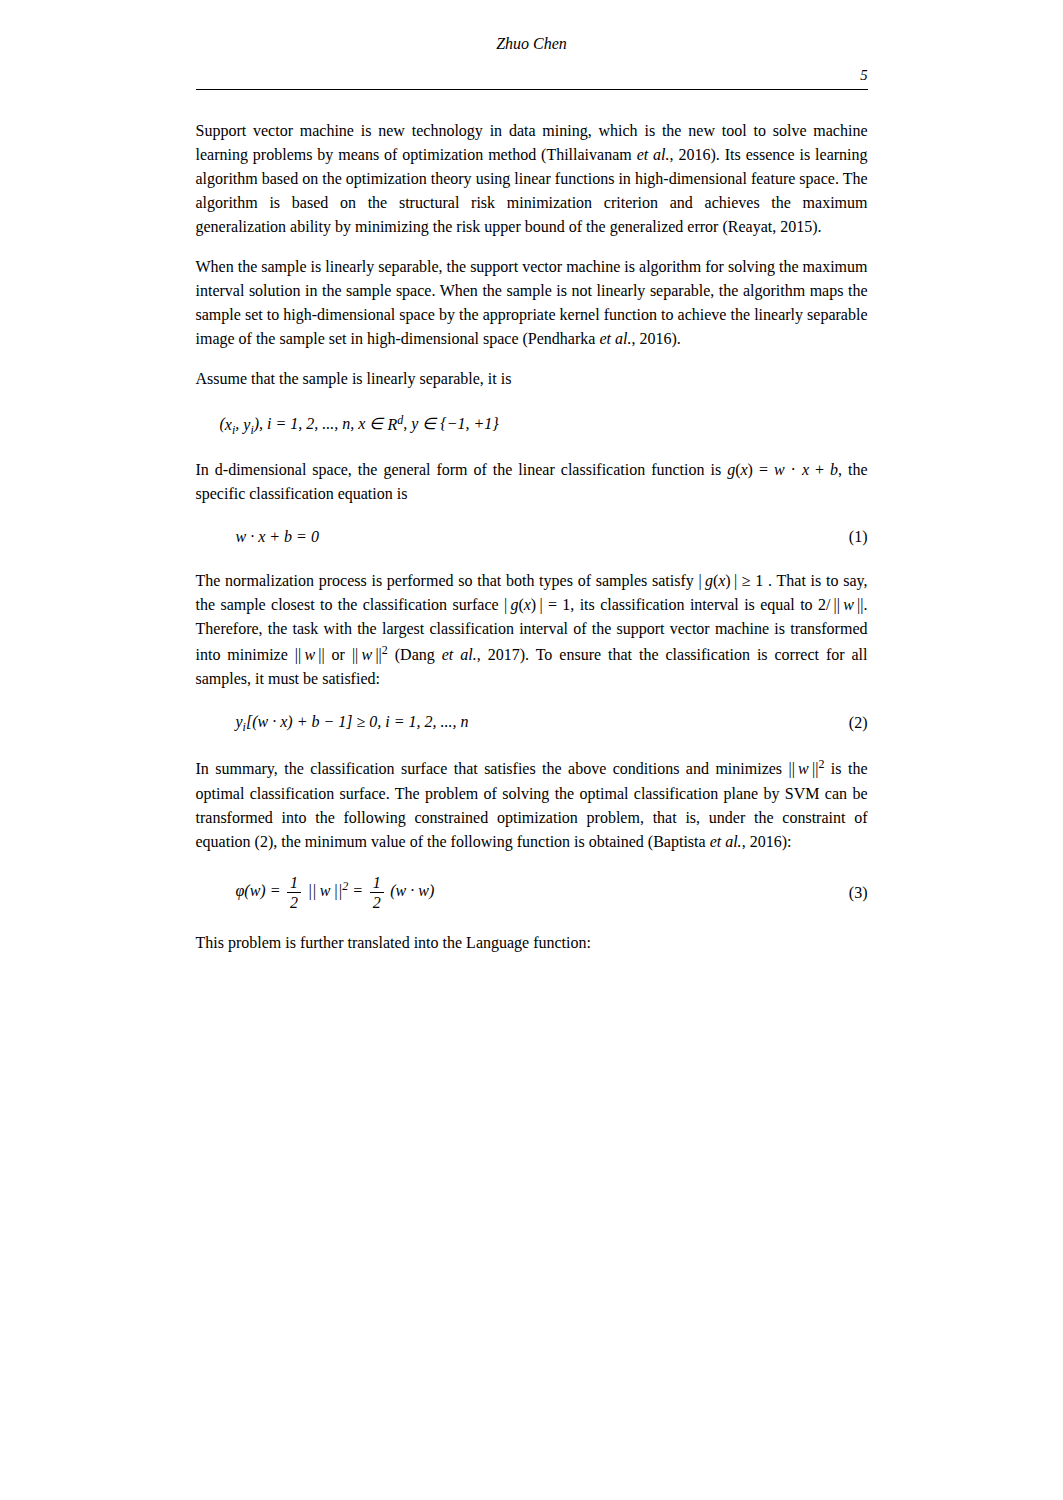Zhuo Chen
5
Support vector machine is new technology in data mining, which is the new tool to solve machine learning problems by means of optimization method (Thillaivanam et al., 2016). Its essence is learning algorithm based on the optimization theory using linear functions in high-dimensional feature space. The algorithm is based on the structural risk minimization criterion and achieves the maximum generalization ability by minimizing the risk upper bound of the generalized error (Reayat, 2015).
When the sample is linearly separable, the support vector machine is algorithm for solving the maximum interval solution in the sample space. When the sample is not linearly separable, the algorithm maps the sample set to high-dimensional space by the appropriate kernel function to achieve the linearly separable image of the sample set in high-dimensional space (Pendharka et al., 2016).
Assume that the sample is linearly separable, it is
(xi, yi), i = 1, 2, ..., n, x ∈ Rd, y ∈ {−1, +1}
In d-dimensional space, the general form of the linear classification function is g(x) = w · x + b, the specific classification equation is
w · x + b = 0 (1)
The normalization process is performed so that both types of samples satisfy | g(x) | ≥ 1 . That is to say, the sample closest to the classification surface | g(x) | = 1, its classification interval is equal to 2/ || w ||. Therefore, the task with the largest classification interval of the support vector machine is transformed into minimize || w || or || w ||2 (Dang et al., 2017). To ensure that the classification is correct for all samples, it must be satisfied:
yi[(w · x) + b − 1] ≥ 0, i = 1, 2, ..., n (2)
In summary, the classification surface that satisfies the above conditions and minimizes || w ||2 is the optimal classification surface. The problem of solving the optimal classification plane by SVM can be transformed into the following constrained optimization problem, that is, under the constraint of equation (2), the minimum value of the following function is obtained (Baptista et al., 2016):
φ(w) = 12 || w ||2 = 12 (w · w) (3)
This problem is further translated into the Language function: